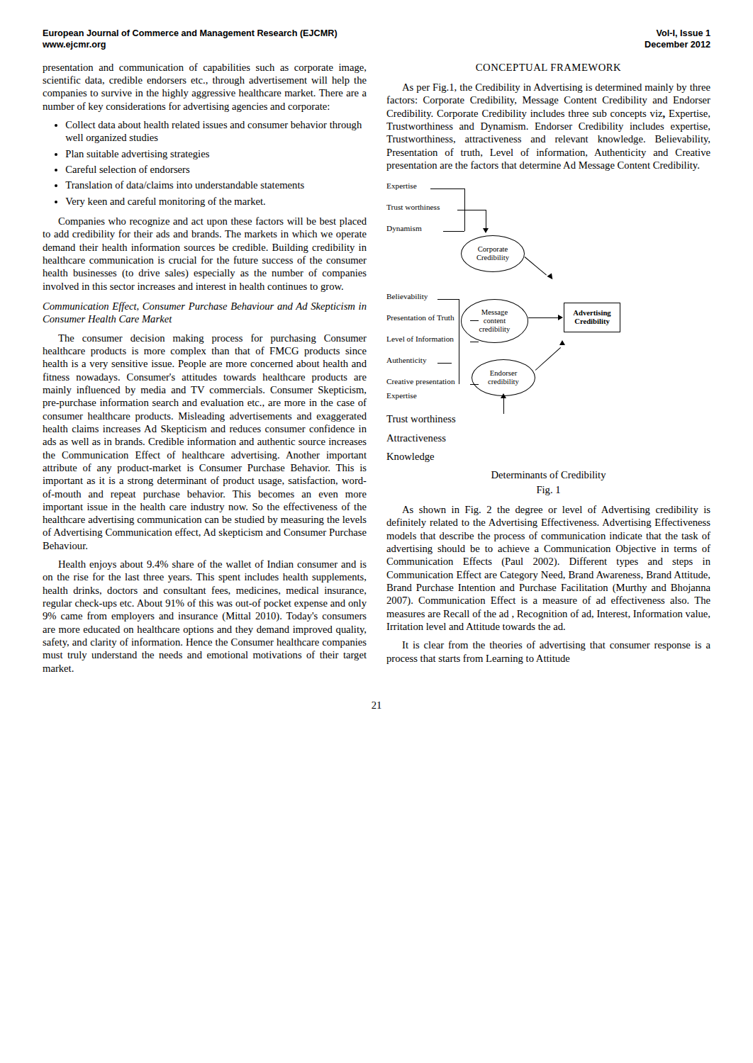European Journal of Commerce and Management Research (EJCMR)
www.ejcmr.org
Vol-I, Issue 1
December 2012
presentation and communication of capabilities such as corporate image, scientific data, credible endorsers etc., through advertisement will help the companies to survive in the highly aggressive healthcare market. There are a number of key considerations for advertising agencies and corporate:
Collect data about health related issues and consumer behavior through well organized studies
Plan suitable advertising strategies
Careful selection of endorsers
Translation of data/claims into understandable statements
Very keen and careful monitoring of the market.
Companies who recognize and act upon these factors will be best placed to add credibility for their ads and brands. The markets in which we operate demand their health information sources be credible. Building credibility in healthcare communication is crucial for the future success of the consumer health businesses (to drive sales) especially as the number of companies involved in this sector increases and interest in health continues to grow.
Communication Effect, Consumer Purchase Behaviour and Ad Skepticism in Consumer Health Care Market
The consumer decision making process for purchasing Consumer healthcare products is more complex than that of FMCG products since health is a very sensitive issue. People are more concerned about health and fitness nowadays. Consumer's attitudes towards healthcare products are mainly influenced by media and TV commercials. Consumer Skepticism, pre-purchase information search and evaluation etc., are more in the case of consumer healthcare products. Misleading advertisements and exaggerated health claims increases Ad Skepticism and reduces consumer confidence in ads as well as in brands. Credible information and authentic source increases the Communication Effect of healthcare advertising. Another important attribute of any product-market is Consumer Purchase Behavior. This is important as it is a strong determinant of product usage, satisfaction, word-of-mouth and repeat purchase behavior. This becomes an even more important issue in the health care industry now. So the effectiveness of the healthcare advertising communication can be studied by measuring the levels of Advertising Communication effect, Ad skepticism and Consumer Purchase Behaviour.
Health enjoys about 9.4% share of the wallet of Indian consumer and is on the rise for the last three years. This spent includes health supplements, health drinks, doctors and consultant fees, medicines, medical insurance, regular check-ups etc. About 91% of this was out-of pocket expense and only 9% came from employers and insurance (Mittal 2010). Today's consumers are more educated on healthcare options and they demand improved quality, safety, and clarity of information. Hence the Consumer healthcare companies must truly understand the needs and emotional motivations of their target market.
Conceptual Framework
As per Fig.1, the Credibility in Advertising is determined mainly by three factors: Corporate Credibility, Message Content Credibility and Endorser Credibility. Corporate Credibility includes three sub concepts viz, Expertise, Trustworthiness and Dynamism. Endorser Credibility includes expertise, Trustworthiness, attractiveness and relevant knowledge. Believability, Presentation of truth, Level of information, Authenticity and Creative presentation are the factors that determine Ad Message Content Credibility.
Expertise
Trust worthiness
Dynamism
Corporate
Credibility
Believability
Presentation of Truth
Level of Information
Authenticity
Creative presentation
Message
content
credibility
Expertise
Endorser
credibility
Advertising
Credibility
Trust worthiness
Attractiveness
Knowledge
Determinants of Credibility
Fig. 1
As shown in Fig. 2 the degree or level of Advertising credibility is definitely related to the Advertising Effectiveness. Advertising Effectiveness models that describe the process of communication indicate that the task of advertising should be to achieve a Communication Objective in terms of Communication Effects (Paul 2002). Different types and steps in Communication Effect are Category Need, Brand Awareness, Brand Attitude, Brand Purchase Intention and Purchase Facilitation (Murthy and Bhojanna 2007). Communication Effect is a measure of ad effectiveness also. The measures are Recall of the ad , Recognition of ad, Interest, Information value, Irritation level and Attitude towards the ad.
It is clear from the theories of advertising that consumer response is a process that starts from Learning to Attitude
21